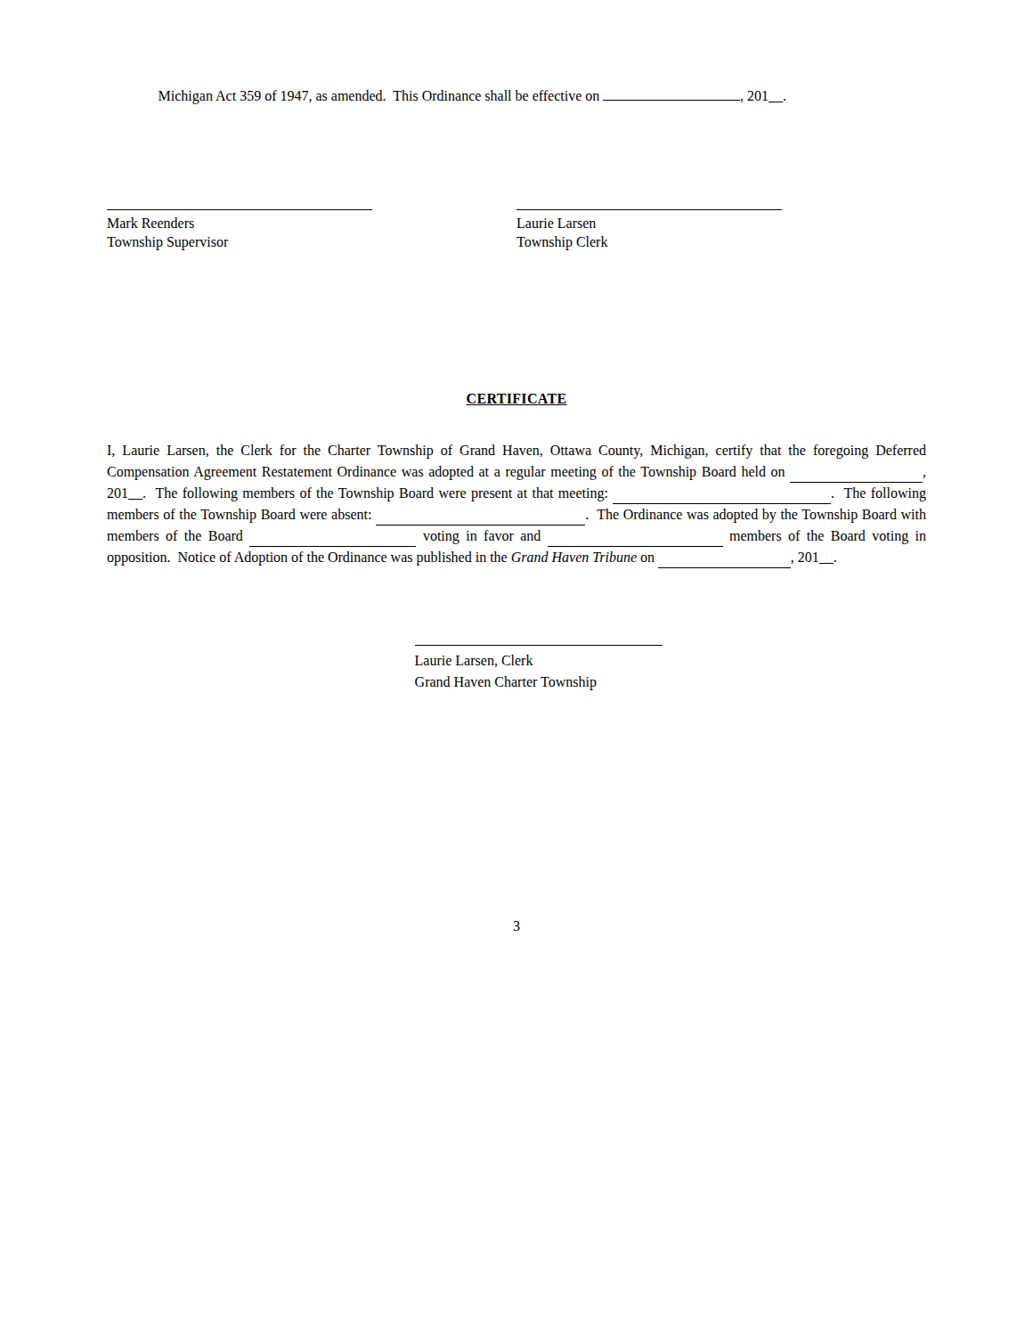Michigan Act 359 of 1947, as amended. This Ordinance shall be effective on , 201__.
| Mark Reenders Township Supervisor | Laurie Larsen Township Clerk |
CERTIFICATE
I, Laurie Larsen, the Clerk for the Charter Township of Grand Haven, Ottawa County, Michigan, certify that the foregoing Deferred Compensation Agreement Restatement Ordinance was adopted at a regular meeting of the Township Board held on , 201__. The following members of the Township Board were present at that meeting: . The following members of the Township Board were absent: . The Ordinance was adopted by the Township Board with members of the Board voting in favor and members of the Board voting in opposition. Notice of Adoption of the Ordinance was published in the Grand Haven Tribune on , 201__.
Laurie Larsen, Clerk
Grand Haven Charter Township
3